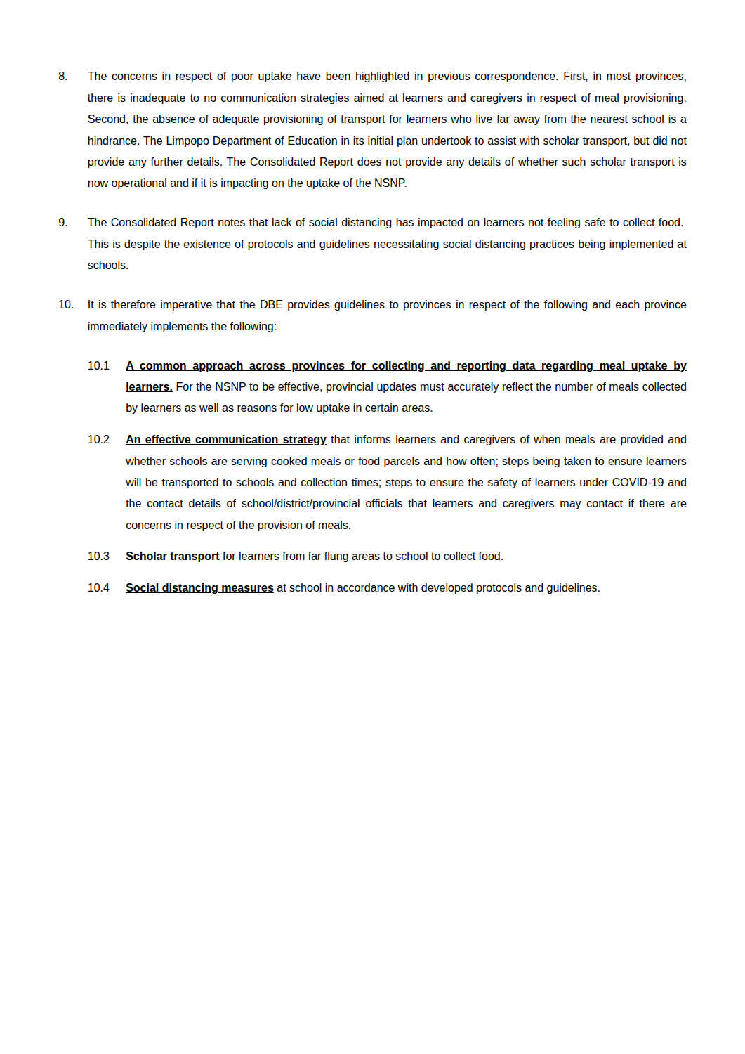8.
The concerns in respect of poor uptake have been highlighted in previous correspondence. First, in most provinces, there is inadequate to no communication strategies aimed at learners and caregivers in respect of meal provisioning. Second, the absence of adequate provisioning of transport for learners who live far away from the nearest school is a hindrance. The Limpopo Department of Education in its initial plan undertook to assist with scholar transport, but did not provide any further details. The Consolidated Report does not provide any details of whether such scholar transport is now operational and if it is impacting on the uptake of the NSNP.
9.
The Consolidated Report notes that lack of social distancing has impacted on learners not feeling safe to collect food. This is despite the existence of protocols and guidelines necessitating social distancing practices being implemented at schools.
10.
It is therefore imperative that the DBE provides guidelines to provinces in respect of the following and each province immediately implements the following:
10.1
A common approach across provinces for collecting and reporting data regarding meal uptake by learners. For the NSNP to be effective, provincial updates must accurately reflect the number of meals collected by learners as well as reasons for low uptake in certain areas.
10.2
An effective communication strategy that informs learners and caregivers of when meals are provided and whether schools are serving cooked meals or food parcels and how often; steps being taken to ensure learners will be transported to schools and collection times; steps to ensure the safety of learners under COVID-19 and the contact details of school/district/provincial officials that learners and caregivers may contact if there are concerns in respect of the provision of meals.
10.3
Scholar transport for learners from far flung areas to school to collect food.
10.4
Social distancing measures at school in accordance with developed protocols and guidelines.